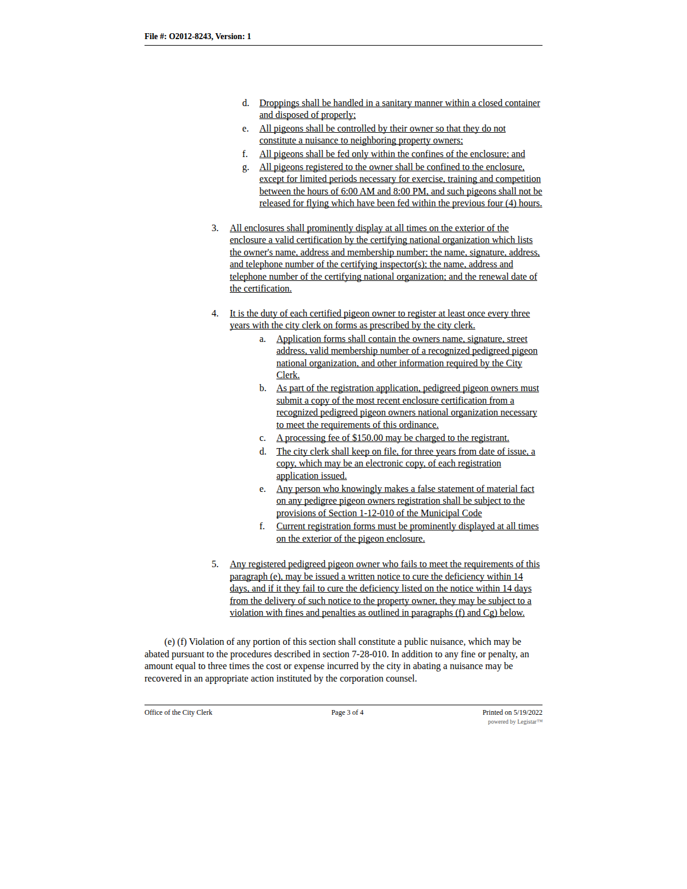File #: O2012-8243, Version: 1
d. Droppings shall be handled in a sanitary manner within a closed container and disposed of properly;
e. All pigeons shall be controlled by their owner so that they do not constitute a nuisance to neighboring property owners;
f. All pigeons shall be fed only within the confines of the enclosure; and
g. All pigeons registered to the owner shall be confined to the enclosure, except for limited periods necessary for exercise, training and competition between the hours of 6:00 AM and 8:00 PM, and such pigeons shall not be released for flying which have been fed within the previous four (4) hours.
3. All enclosures shall prominently display at all times on the exterior of the enclosure a valid certification by the certifying national organization which lists the owner's name, address and membership number; the name, signature, address, and telephone number of the certifying inspector(s); the name, address and telephone number of the certifying national organization; and the renewal date of the certification.
4. It is the duty of each certified pigeon owner to register at least once every three years with the city clerk on forms as prescribed by the city clerk.
a. Application forms shall contain the owners name, signature, street address, valid membership number of a recognized pedigreed pigeon national organization, and other information required by the City Clerk.
b. As part of the registration application, pedigreed pigeon owners must submit a copy of the most recent enclosure certification from a recognized pedigreed pigeon owners national organization necessary to meet the requirements of this ordinance.
c. A processing fee of $150.00 may be charged to the registrant.
d. The city clerk shall keep on file, for three years from date of issue, a copy, which may be an electronic copy, of each registration application issued.
e. Any person who knowingly makes a false statement of material fact on any pedigree pigeon owners registration shall be subject to the provisions of Section 1-12-010 of the Municipal Code
f. Current registration forms must be prominently displayed at all times on the exterior of the pigeon enclosure.
5. Any registered pedigreed pigeon owner who fails to meet the requirements of this paragraph (e), may be issued a written notice to cure the deficiency within 14 days, and if it they fail to cure the deficiency listed on the notice within 14 days from the delivery of such notice to the property owner, they may be subject to a violation with fines and penalties as outlined in paragraphs (f) and Cg) below.
(e) (f) Violation of any portion of this section shall constitute a public nuisance, which may be abated pursuant to the procedures described in section 7-28-010. In addition to any fine or penalty, an amount equal to three times the cost or expense incurred by the city in abating a nuisance may be recovered in an appropriate action instituted by the corporation counsel.
Office of the City Clerk
Page 3 of 4
Printed on 5/19/2022 powered by Legistar™